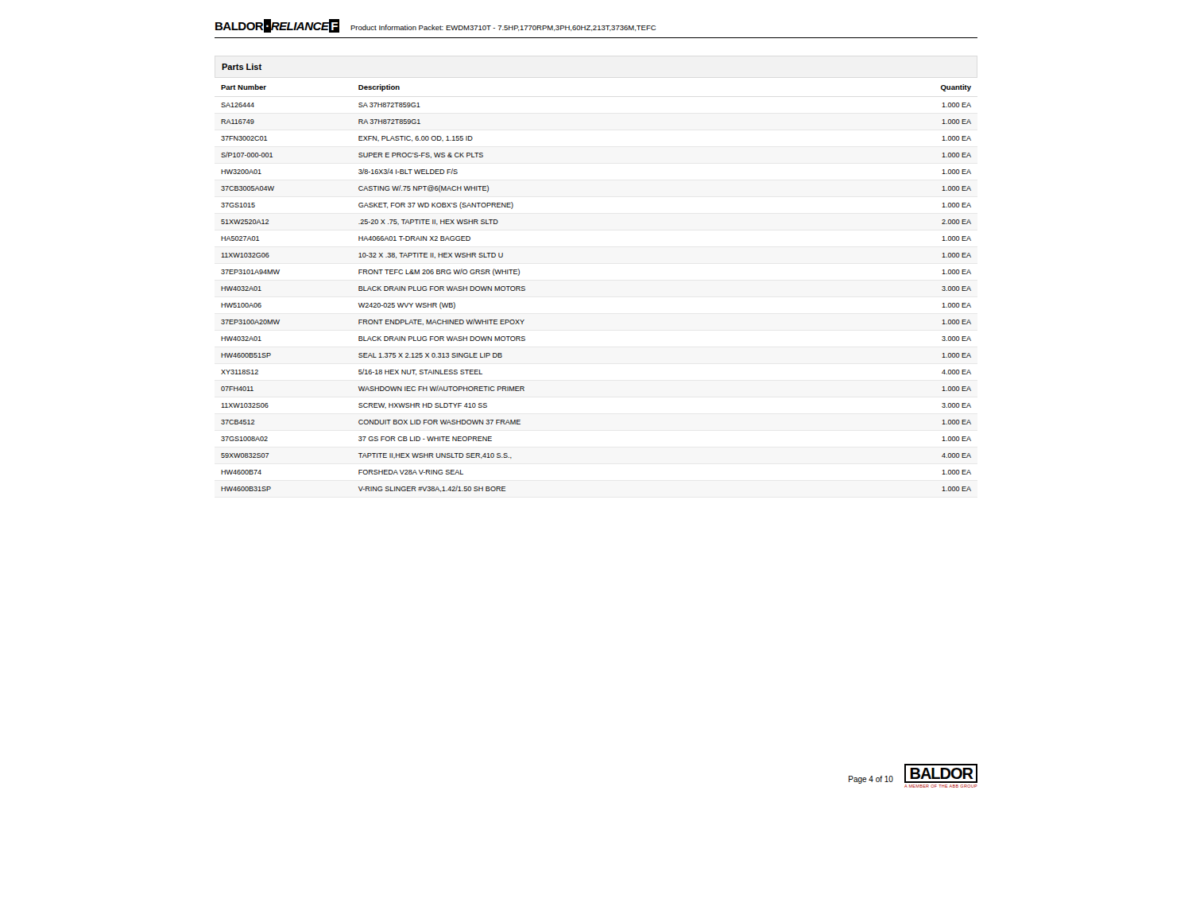BALDOR·RELIANCE F
Product Information Packet: EWDM3710T - 7.5HP,1770RPM,3PH,60HZ,213T,3736M,TEFC
Parts List
| Part Number | Description | Quantity |
| --- | --- | --- |
| SA126444 | SA 37H872T859G1 | 1.000 EA |
| RA116749 | RA 37H872T859G1 | 1.000 EA |
| 37FN3002C01 | EXFN, PLASTIC, 6.00 OD, 1.155 ID | 1.000 EA |
| S/P107-000-001 | SUPER E PROC'S-FS, WS & CK PLTS | 1.000 EA |
| HW3200A01 | 3/8-16X3/4 I-BLT WELDED F/S | 1.000 EA |
| 37CB3005A04W | CASTING W/.75 NPT@6(MACH WHITE) | 1.000 EA |
| 37GS1015 | GASKET, FOR 37 WD KOBX'S (SANTOPRENE) | 1.000 EA |
| 51XW2520A12 | .25-20 X .75, TAPTITE II, HEX WSHR SLTD | 2.000 EA |
| HA5027A01 | HA4066A01 T-DRAIN X2 BAGGED | 1.000 EA |
| 11XW1032G06 | 10-32 X .38, TAPTITE II, HEX WSHR SLTD U | 1.000 EA |
| 37EP3101A94MW | FRONT TEFC L&M 206 BRG W/O GRSR (WHITE) | 1.000 EA |
| HW4032A01 | BLACK DRAIN PLUG FOR WASH DOWN MOTORS | 3.000 EA |
| HW5100A06 | W2420-025 WVY WSHR (WB) | 1.000 EA |
| 37EP3100A20MW | FRONT ENDPLATE, MACHINED W/WHITE EPOXY | 1.000 EA |
| HW4032A01 | BLACK DRAIN PLUG FOR WASH DOWN MOTORS | 3.000 EA |
| HW4600B51SP | SEAL 1.375 X 2.125 X 0.313 SINGLE LIP DB | 1.000 EA |
| XY3118S12 | 5/16-18 HEX NUT, STAINLESS STEEL | 4.000 EA |
| 07FH4011 | WASHDOWN IEC FH W/AUTOPHORETIC PRIMER | 1.000 EA |
| 11XW1032S06 | SCREW, HXWSHR HD SLDTYF 410 SS | 3.000 EA |
| 37CB4512 | CONDUIT BOX LID FOR WASHDOWN 37 FRAME | 1.000 EA |
| 37GS1008A02 | 37 GS FOR CB LID - WHITE NEOPRENE | 1.000 EA |
| 59XW0832S07 | TAPTITE II,HEX WSHR UNSLTD SER,410 S.S., | 4.000 EA |
| HW4600B74 | FORSHEDA V28A V-RING SEAL | 1.000 EA |
| HW4600B31SP | V-RING SLINGER #V38A,1.42/1.50 SH BORE | 1.000 EA |
Page 4 of 10
BALDOR
A MEMBER OF THE ABB GROUP